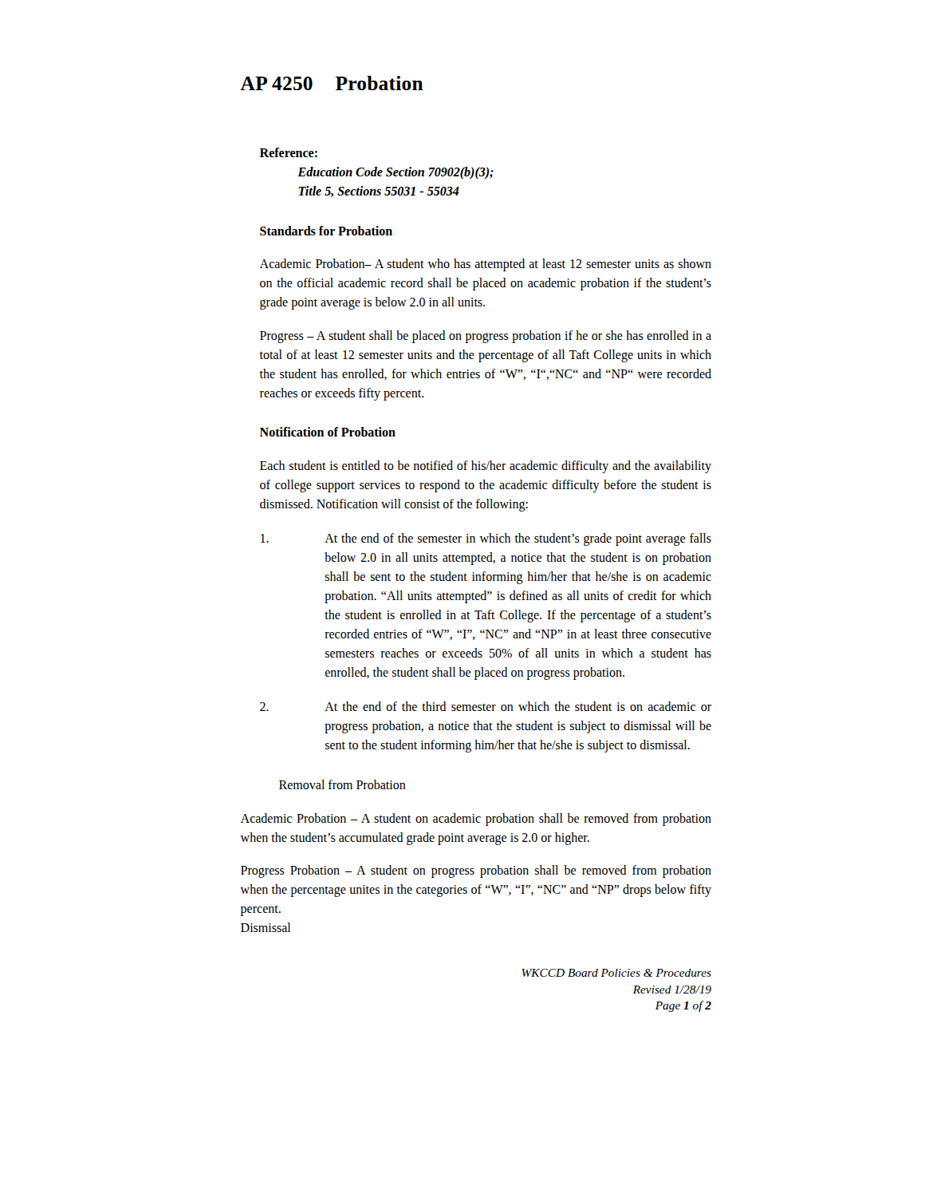AP 4250 Probation
Reference:
Education Code Section 70902(b)(3);
Title 5, Sections 55031 - 55034
Standards for Probation
Academic Probation– A student who has attempted at least 12 semester units as shown on the official academic record shall be placed on academic probation if the student’s grade point average is below 2.0 in all units.
Progress – A student shall be placed on progress probation if he or she has enrolled in a total of at least 12 semester units and the percentage of all Taft College units in which the student has enrolled, for which entries of “W”, “I“,“NC“ and “NP“ were recorded reaches or exceeds fifty percent.
Notification of Probation
Each student is entitled to be notified of his/her academic difficulty and the availability of college support services to respond to the academic difficulty before the student is dismissed. Notification will consist of the following:
At the end of the semester in which the student’s grade point average falls below 2.0 in all units attempted, a notice that the student is on probation shall be sent to the student informing him/her that he/she is on academic probation. “All units attempted” is defined as all units of credit for which the student is enrolled in at Taft College. If the percentage of a student’s recorded entries of “W”, “I”, “NC” and “NP” in at least three consecutive semesters reaches or exceeds 50% of all units in which a student has enrolled, the student shall be placed on progress probation.
At the end of the third semester on which the student is on academic or progress probation, a notice that the student is subject to dismissal will be sent to the student informing him/her that he/she is subject to dismissal.
Removal from Probation
Academic Probation – A student on academic probation shall be removed from probation when the student’s accumulated grade point average is 2.0 or higher.
Progress Probation – A student on progress probation shall be removed from probation when the percentage unites in the categories of “W”, “I”, “NC” and “NP” drops below fifty percent.
Dismissal
WKCCD Board Policies & Procedures
Revised 1/28/19
Page 1 of 2